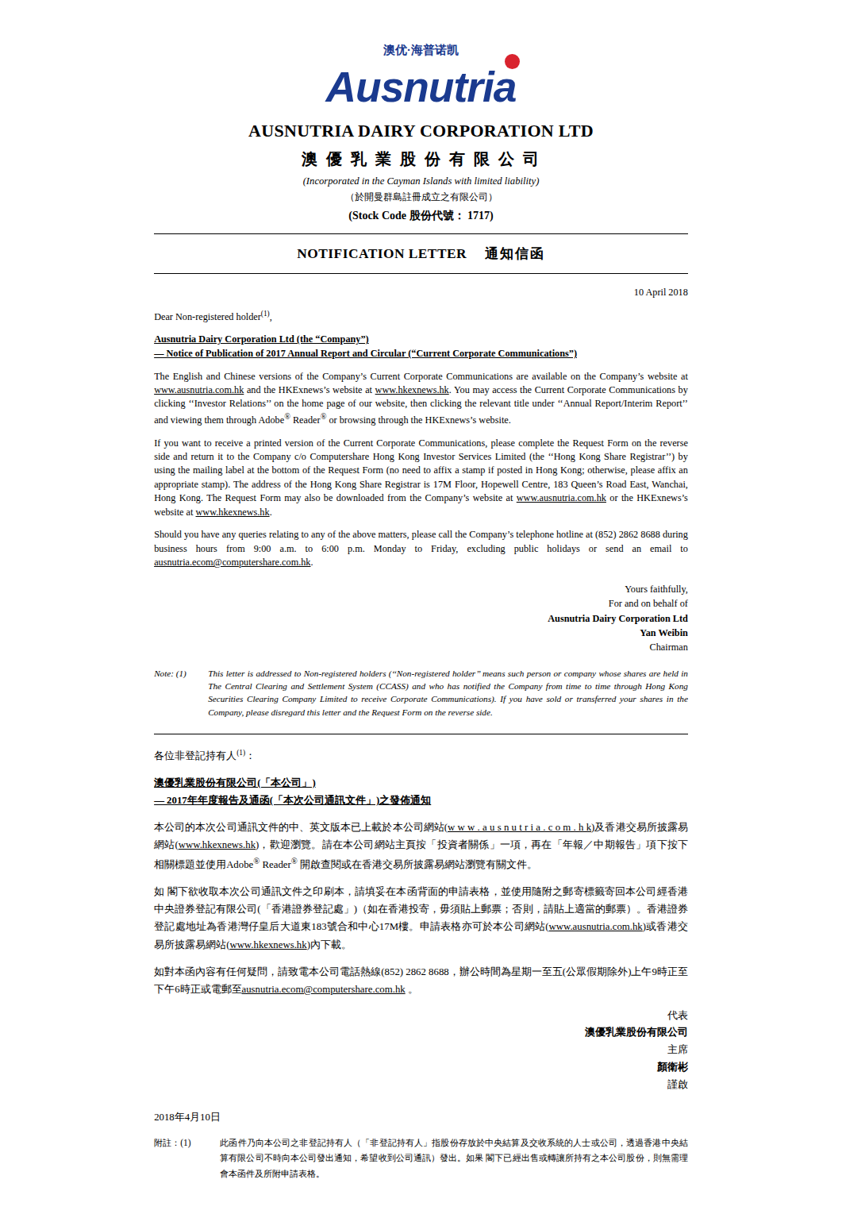澳优·海普诺凯
Ausnutria
AUSNUTRIA DAIRY CORPORATION LTD
澳 優 乳 業 股 份 有 限 公 司
(Incorporated in the Cayman Islands with limited liability)
（於開曼群島註冊成立之有限公司）
(Stock Code 股份代號： 1717)
NOTIFICATION LETTER通知信函
10 April 2018
Dear Non-registered holder(1),
Ausnutria Dairy Corporation Ltd (the “Company”)
— Notice of Publication of 2017 Annual Report and Circular (“Current Corporate Communications”)
The English and Chinese versions of the Company’s Current Corporate Communications are available on the Company’s website at www.ausnutria.com.hk and the HKExnews’s website at www.hkexnews.hk. You may access the Current Corporate Communications by clicking ‘‘Investor Relations’’ on the home page of our website, then clicking the relevant title under ‘‘Annual Report/Interim Report’’ and viewing them through Adobe® Reader® or browsing through the HKExnews’s website.
If you want to receive a printed version of the Current Corporate Communications, please complete the Request Form on the reverse side and return it to the Company c/o Computershare Hong Kong Investor Services Limited (the ‘‘Hong Kong Share Registrar’’) by using the mailing label at the bottom of the Request Form (no need to affix a stamp if posted in Hong Kong; otherwise, please affix an appropriate stamp). The address of the Hong Kong Share Registrar is 17M Floor, Hopewell Centre, 183 Queen’s Road East, Wanchai, Hong Kong. The Request Form may also be downloaded from the Company’s website at www.ausnutria.com.hk or the HKExnews’s website at www.hkexnews.hk.
Should you have any queries relating to any of the above matters, please call the Company’s telephone hotline at (852) 2862 8688 during business hours from 9:00 a.m. to 6:00 p.m. Monday to Friday, excluding public holidays or send an email to ausnutria.ecom@computershare.com.hk.
Yours faithfully,
For and on behalf of
Ausnutria Dairy Corporation Ltd
Yan Weibin
Chairman
Note: (1)
This letter is addressed to Non-registered holders (‘‘Non-registered holder’’ means such person or company whose shares are held in The Central Clearing and Settlement System (CCASS) and who has notified the Company from time to time through Hong Kong Securities Clearing Company Limited to receive Corporate Communications). If you have sold or transferred your shares in the Company, please disregard this letter and the Request Form on the reverse side.
各位非登記持有人(1)：
澳優乳業股份有限公司(「本公司」)
— 2017年年度報告及通函(「本次公司通訊文件」)之發佈通知
本公司的本次公司通訊文件的中、英文版本已上載於本公司網站(w w w . a u s n u t r i a . c o m . h k)及香港交易所披露易網站(www.hkexnews.hk)，歡迎瀏覽。請在本公司網站主頁按「投資者關係」一項，再在「年報／中期報告」項下按下相關標題並使用Adobe® Reader® 開啟查閱或在香港交易所披露易網站瀏覽有關文件。
如 閣下欲收取本次公司通訊文件之印刷本，請填妥在本函背面的申請表格，並使用隨附之郵寄標籤寄回本公司經香港中央證券登記有限公司(「香港證券登記處」)（如在香港投寄，毋須貼上郵票；否則，請貼上適當的郵票）。香港證券登記處地址為香港灣仔皇后大道東183號合和中心17M樓。申請表格亦可於本公司網站(www.ausnutria.com.hk)或香港交易所披露易網站(www.hkexnews.hk)內下載。
如對本函內容有任何疑問，請致電本公司電話熱線(852) 2862 8688，辦公時間為星期一至五(公眾假期除外)上午9時正至下午6時正或電郵至ausnutria.ecom@computershare.com.hk 。
代表
澳優乳業股份有限公司
主席
顏衛彬
謹啟
2018年4月10日
附註：(1)
此函件乃向本公司之非登記持有人（「非登記持有人」指股份存放於中央結算及交收系統的人士或公司，透過香港中央結算有限公司不時向本公司發出通知，希望收到公司通訊）發出。如果 閣下已經出售或轉讓所持有之本公司股份，則無需理會本函件及所附申請表格。